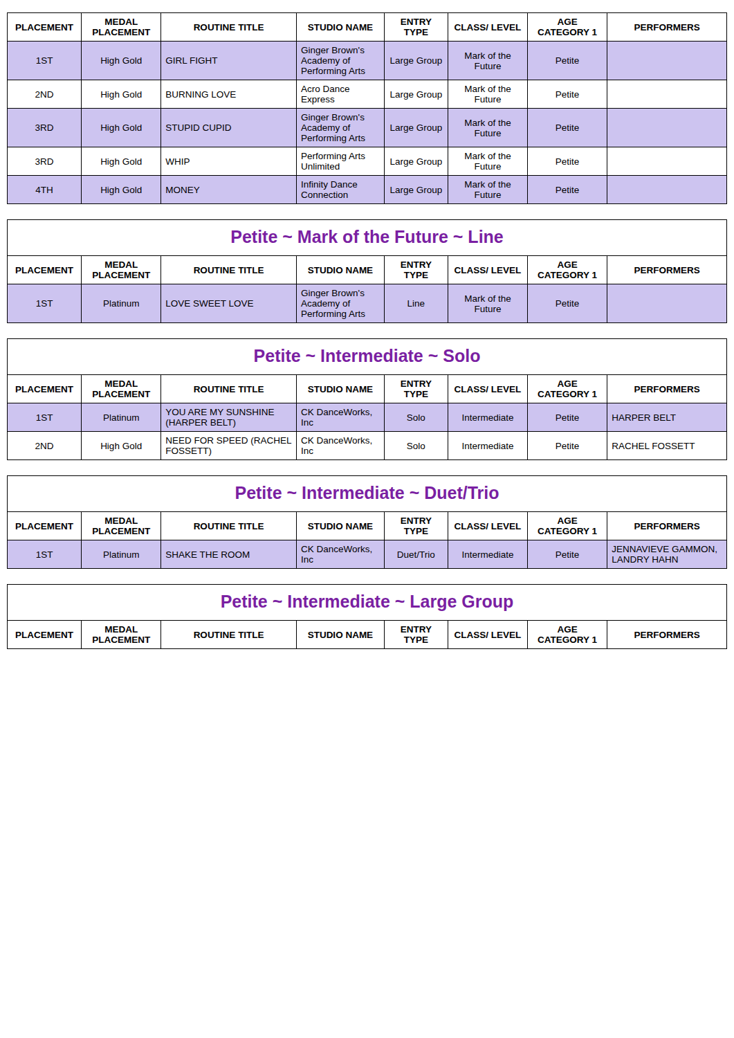| PLACEMENT | MEDAL PLACEMENT | ROUTINE TITLE | STUDIO NAME | ENTRY TYPE | CLASS/ LEVEL | AGE CATEGORY 1 | PERFORMERS |
| --- | --- | --- | --- | --- | --- | --- | --- |
| 1ST | High Gold | GIRL FIGHT | Ginger Brown's Academy of Performing Arts | Large Group | Mark of the Future | Petite | |
| 2ND | High Gold | BURNING LOVE | Acro Dance Express | Large Group | Mark of the Future | Petite | |
| 3RD | High Gold | STUPID CUPID | Ginger Brown's Academy of Performing Arts | Large Group | Mark of the Future | Petite | |
| 3RD | High Gold | WHIP | Performing Arts Unlimited | Large Group | Mark of the Future | Petite | |
| 4TH | High Gold | MONEY | Infinity Dance Connection | Large Group | Mark of the Future | Petite | |
Petite ~ Mark of the Future ~ Line
| PLACEMENT | MEDAL PLACEMENT | ROUTINE TITLE | STUDIO NAME | ENTRY TYPE | CLASS/ LEVEL | AGE CATEGORY 1 | PERFORMERS |
| --- | --- | --- | --- | --- | --- | --- | --- |
| 1ST | Platinum | LOVE SWEET LOVE | Ginger Brown's Academy of Performing Arts | Line | Mark of the Future | Petite | |
Petite ~ Intermediate ~ Solo
| PLACEMENT | MEDAL PLACEMENT | ROUTINE TITLE | STUDIO NAME | ENTRY TYPE | CLASS/ LEVEL | AGE CATEGORY 1 | PERFORMERS |
| --- | --- | --- | --- | --- | --- | --- | --- |
| 1ST | Platinum | YOU ARE MY SUNSHINE (HARPER BELT) | CK DanceWorks, Inc | Solo | Intermediate | Petite | HARPER BELT |
| 2ND | High Gold | NEED FOR SPEED (RACHEL FOSSETT) | CK DanceWorks, Inc | Solo | Intermediate | Petite | RACHEL FOSSETT |
Petite ~ Intermediate ~ Duet/Trio
| PLACEMENT | MEDAL PLACEMENT | ROUTINE TITLE | STUDIO NAME | ENTRY TYPE | CLASS/ LEVEL | AGE CATEGORY 1 | PERFORMERS |
| --- | --- | --- | --- | --- | --- | --- | --- |
| 1ST | Platinum | SHAKE THE ROOM | CK DanceWorks, Inc | Duet/Trio | Intermediate | Petite | JENNAVIEVE GAMMON, LANDRY HAHN |
Petite ~ Intermediate ~ Large Group
| PLACEMENT | MEDAL PLACEMENT | ROUTINE TITLE | STUDIO NAME | ENTRY TYPE | CLASS/ LEVEL | AGE CATEGORY 1 | PERFORMERS |
| --- | --- | --- | --- | --- | --- | --- | --- |